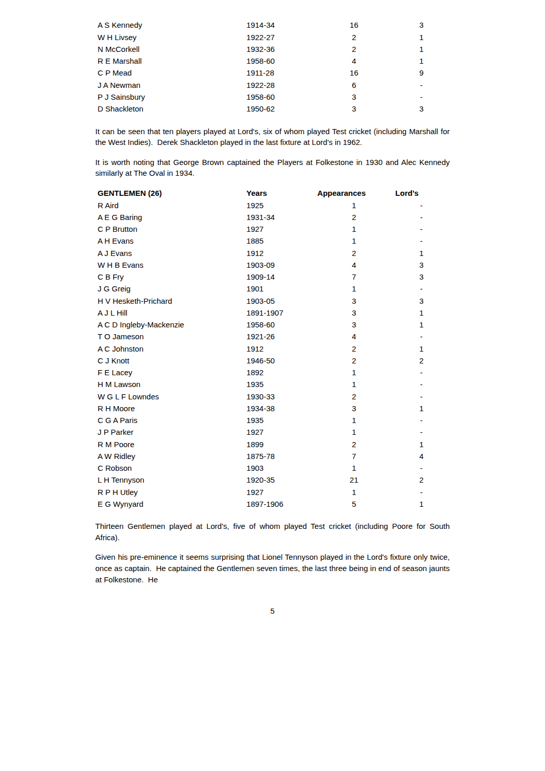| A S Kennedy | 1914-34 | 16 | 3 |
| W H Livsey | 1922-27 | 2 | 1 |
| N McCorkell | 1932-36 | 2 | 1 |
| R E Marshall | 1958-60 | 4 | 1 |
| C P Mead | 1911-28 | 16 | 9 |
| J A Newman | 1922-28 | 6 | - |
| P J Sainsbury | 1958-60 | 3 | - |
| D Shackleton | 1950-62 | 3 | 3 |
It can be seen that ten players played at Lord's, six of whom played Test cricket (including Marshall for the West Indies). Derek Shackleton played in the last fixture at Lord's in 1962.
It is worth noting that George Brown captained the Players at Folkestone in 1930 and Alec Kennedy similarly at The Oval in 1934.
| GENTLEMEN (26) | Years | Appearances | Lord's |
| --- | --- | --- | --- |
| R Aird | 1925 | 1 | - |
| A E G Baring | 1931-34 | 2 | - |
| C P Brutton | 1927 | 1 | - |
| A H Evans | 1885 | 1 | - |
| A J Evans | 1912 | 2 | 1 |
| W H B Evans | 1903-09 | 4 | 3 |
| C B Fry | 1909-14 | 7 | 3 |
| J G Greig | 1901 | 1 | - |
| H V Hesketh-Prichard | 1903-05 | 3 | 3 |
| A J L Hill | 1891-1907 | 3 | 1 |
| A C D Ingleby-Mackenzie | 1958-60 | 3 | 1 |
| T O Jameson | 1921-26 | 4 | - |
| A C Johnston | 1912 | 2 | 1 |
| C J Knott | 1946-50 | 2 | 2 |
| F E Lacey | 1892 | 1 | - |
| H M Lawson | 1935 | 1 | - |
| W G L F Lowndes | 1930-33 | 2 | - |
| R H Moore | 1934-38 | 3 | 1 |
| C G A Paris | 1935 | 1 | - |
| J P Parker | 1927 | 1 | - |
| R M Poore | 1899 | 2 | 1 |
| A W Ridley | 1875-78 | 7 | 4 |
| C Robson | 1903 | 1 | - |
| L H Tennyson | 1920-35 | 21 | 2 |
| R P H Utley | 1927 | 1 | - |
| E G Wynyard | 1897-1906 | 5 | 1 |
Thirteen Gentlemen played at Lord's, five of whom played Test cricket (including Poore for South Africa).
Given his pre-eminence it seems surprising that Lionel Tennyson played in the Lord's fixture only twice, once as captain. He captained the Gentlemen seven times, the last three being in end of season jaunts at Folkestone. He
5